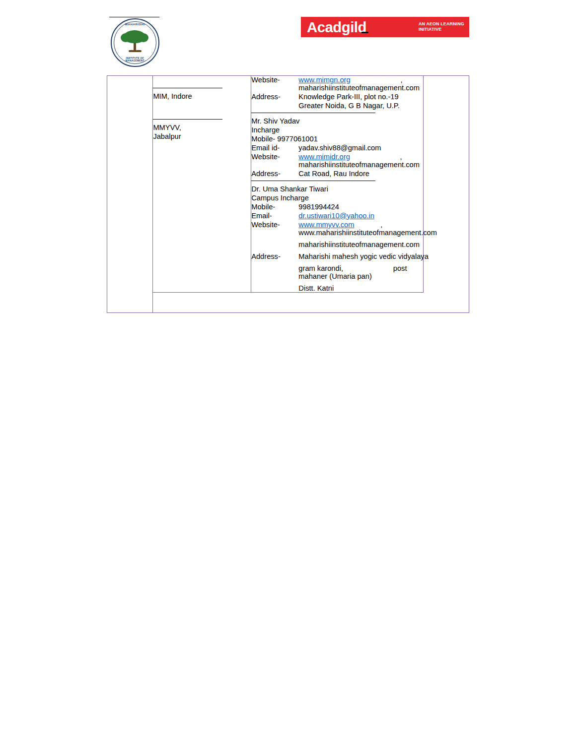MAHARISHI
INSTITUTE OF
MANAGEMENT
Acadgild
AN AEON LEARNING
INITIATIVE
| | MIM, Indore MMYVV, Jabalpur | Website- www.mimgn.org , maharishiinstituteofmanagement.com Address- Knowledge Park-III, plot no.-19 Greater Noida, G B Nagar, U.P. Mr. Shiv Yadav Incharge Mobile- 9977061001 Email id- yadav.shiv88@gmail.com Website- www.mimidr.org , maharishiinstituteofmanagement.com Address- Cat Road, Rau Indore Dr. Uma Shankar Tiwari Campus Incharge Mobile- 9981994424 Email- dr.ustiwari10@yahoo.in Website- www.mmyvv.com , www.maharishiinstituteofmanagement.com maharishiinstituteofmanagement.com Address- Maharishi mahesh yogic vedic vidyalaya gram karondi, post mahaner (Umaria pan) Distt. Katni | |